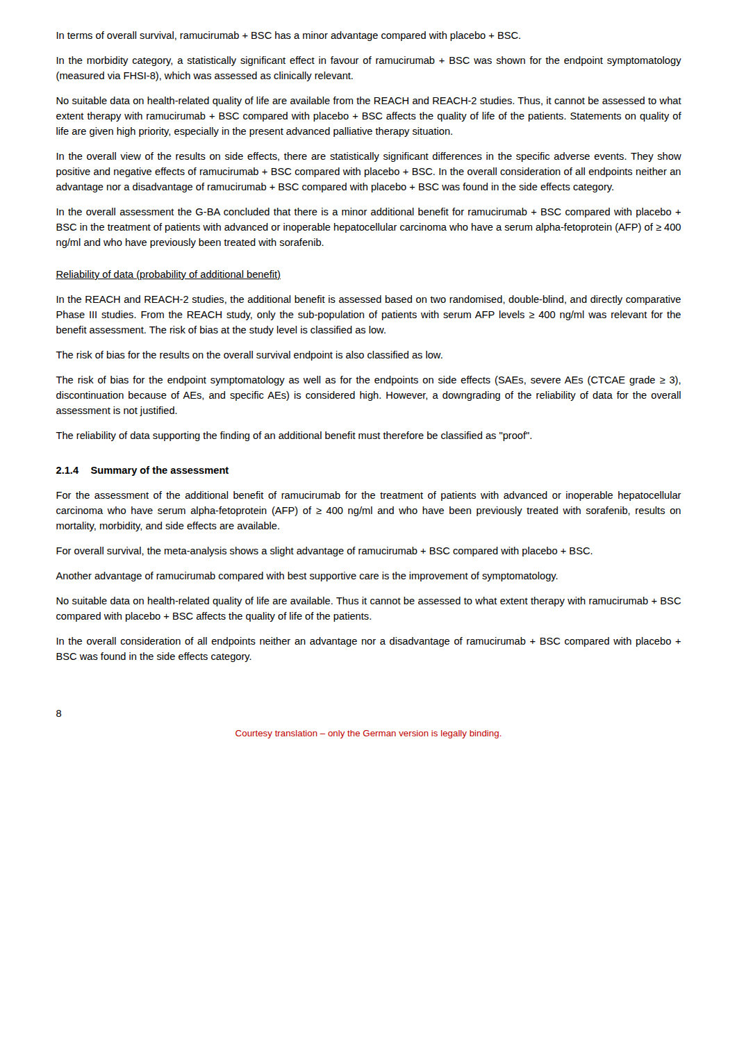In terms of overall survival, ramucirumab + BSC has a minor advantage compared with placebo + BSC.
In the morbidity category, a statistically significant effect in favour of ramucirumab + BSC was shown for the endpoint symptomatology (measured via FHSI-8), which was assessed as clinically relevant.
No suitable data on health-related quality of life are available from the REACH and REACH-2 studies. Thus, it cannot be assessed to what extent therapy with ramucirumab + BSC compared with placebo + BSC affects the quality of life of the patients. Statements on quality of life are given high priority, especially in the present advanced palliative therapy situation.
In the overall view of the results on side effects, there are statistically significant differences in the specific adverse events. They show positive and negative effects of ramucirumab + BSC compared with placebo + BSC. In the overall consideration of all endpoints neither an advantage nor a disadvantage of ramucirumab + BSC compared with placebo + BSC was found in the side effects category.
In the overall assessment the G-BA concluded that there is a minor additional benefit for ramucirumab + BSC compared with placebo + BSC in the treatment of patients with advanced or inoperable hepatocellular carcinoma who have a serum alpha-fetoprotein (AFP) of ≥ 400 ng/ml and who have previously been treated with sorafenib.
Reliability of data (probability of additional benefit)
In the REACH and REACH-2 studies, the additional benefit is assessed based on two randomised, double-blind, and directly comparative Phase III studies. From the REACH study, only the sub-population of patients with serum AFP levels ≥ 400 ng/ml was relevant for the benefit assessment. The risk of bias at the study level is classified as low.
The risk of bias for the results on the overall survival endpoint is also classified as low.
The risk of bias for the endpoint symptomatology as well as for the endpoints on side effects (SAEs, severe AEs (CTCAE grade ≥ 3), discontinuation because of AEs, and specific AEs) is considered high. However, a downgrading of the reliability of data for the overall assessment is not justified.
The reliability of data supporting the finding of an additional benefit must therefore be classified as "proof".
2.1.4 Summary of the assessment
For the assessment of the additional benefit of ramucirumab for the treatment of patients with advanced or inoperable hepatocellular carcinoma who have serum alpha-fetoprotein (AFP) of ≥ 400 ng/ml and who have been previously treated with sorafenib, results on mortality, morbidity, and side effects are available.
For overall survival, the meta-analysis shows a slight advantage of ramucirumab + BSC compared with placebo + BSC.
Another advantage of ramucirumab compared with best supportive care is the improvement of symptomatology.
No suitable data on health-related quality of life are available. Thus it cannot be assessed to what extent therapy with ramucirumab + BSC compared with placebo + BSC affects the quality of life of the patients.
In the overall consideration of all endpoints neither an advantage nor a disadvantage of ramucirumab + BSC compared with placebo + BSC was found in the side effects category.
8
Courtesy translation – only the German version is legally binding.